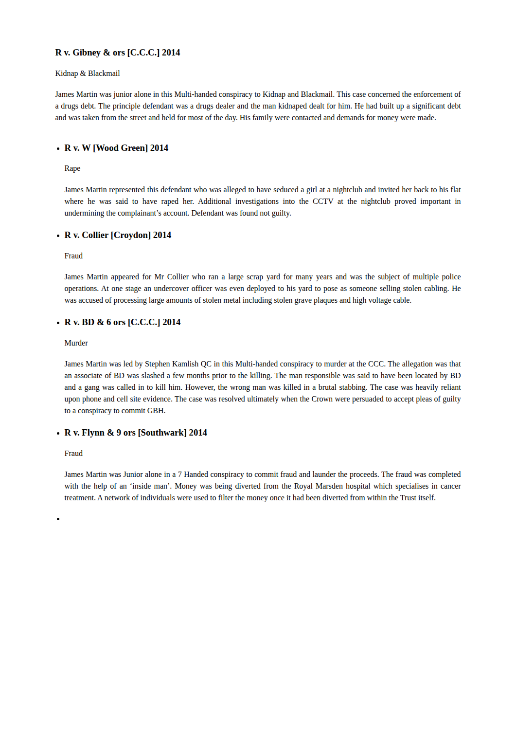R v. Gibney & ors [C.C.C.] 2014
Kidnap & Blackmail
James Martin was junior alone in this Multi-handed conspiracy to Kidnap and Blackmail. This case concerned the enforcement of a drugs debt. The principle defendant was a drugs dealer and the man kidnaped dealt for him. He had built up a significant debt and was taken from the street and held for most of the day. His family were contacted and demands for money were made.
R v. W [Wood Green] 2014
Rape
James Martin represented this defendant who was alleged to have seduced a girl at a nightclub and invited her back to his flat where he was said to have raped her. Additional investigations into the CCTV at the nightclub proved important in undermining the complainant’s account. Defendant was found not guilty.
R v. Collier [Croydon] 2014
Fraud
James Martin appeared for Mr Collier who ran a large scrap yard for many years and was the subject of multiple police operations. At one stage an undercover officer was even deployed to his yard to pose as someone selling stolen cabling. He was accused of processing large amounts of stolen metal including stolen grave plaques and high voltage cable.
R v. BD & 6 ors [C.C.C.] 2014
Murder
James Martin was led by Stephen Kamlish QC in this Multi-handed conspiracy to murder at the CCC. The allegation was that an associate of BD was slashed a few months prior to the killing. The man responsible was said to have been located by BD and a gang was called in to kill him. However, the wrong man was killed in a brutal stabbing. The case was heavily reliant upon phone and cell site evidence. The case was resolved ultimately when the Crown were persuaded to accept pleas of guilty to a conspiracy to commit GBH.
R v. Flynn & 9 ors [Southwark] 2014
Fraud
James Martin was Junior alone in a 7 Handed conspiracy to commit fraud and launder the proceeds. The fraud was completed with the help of an ‘inside man’. Money was being diverted from the Royal Marsden hospital which specialises in cancer treatment. A network of individuals were used to filter the money once it had been diverted from within the Trust itself.